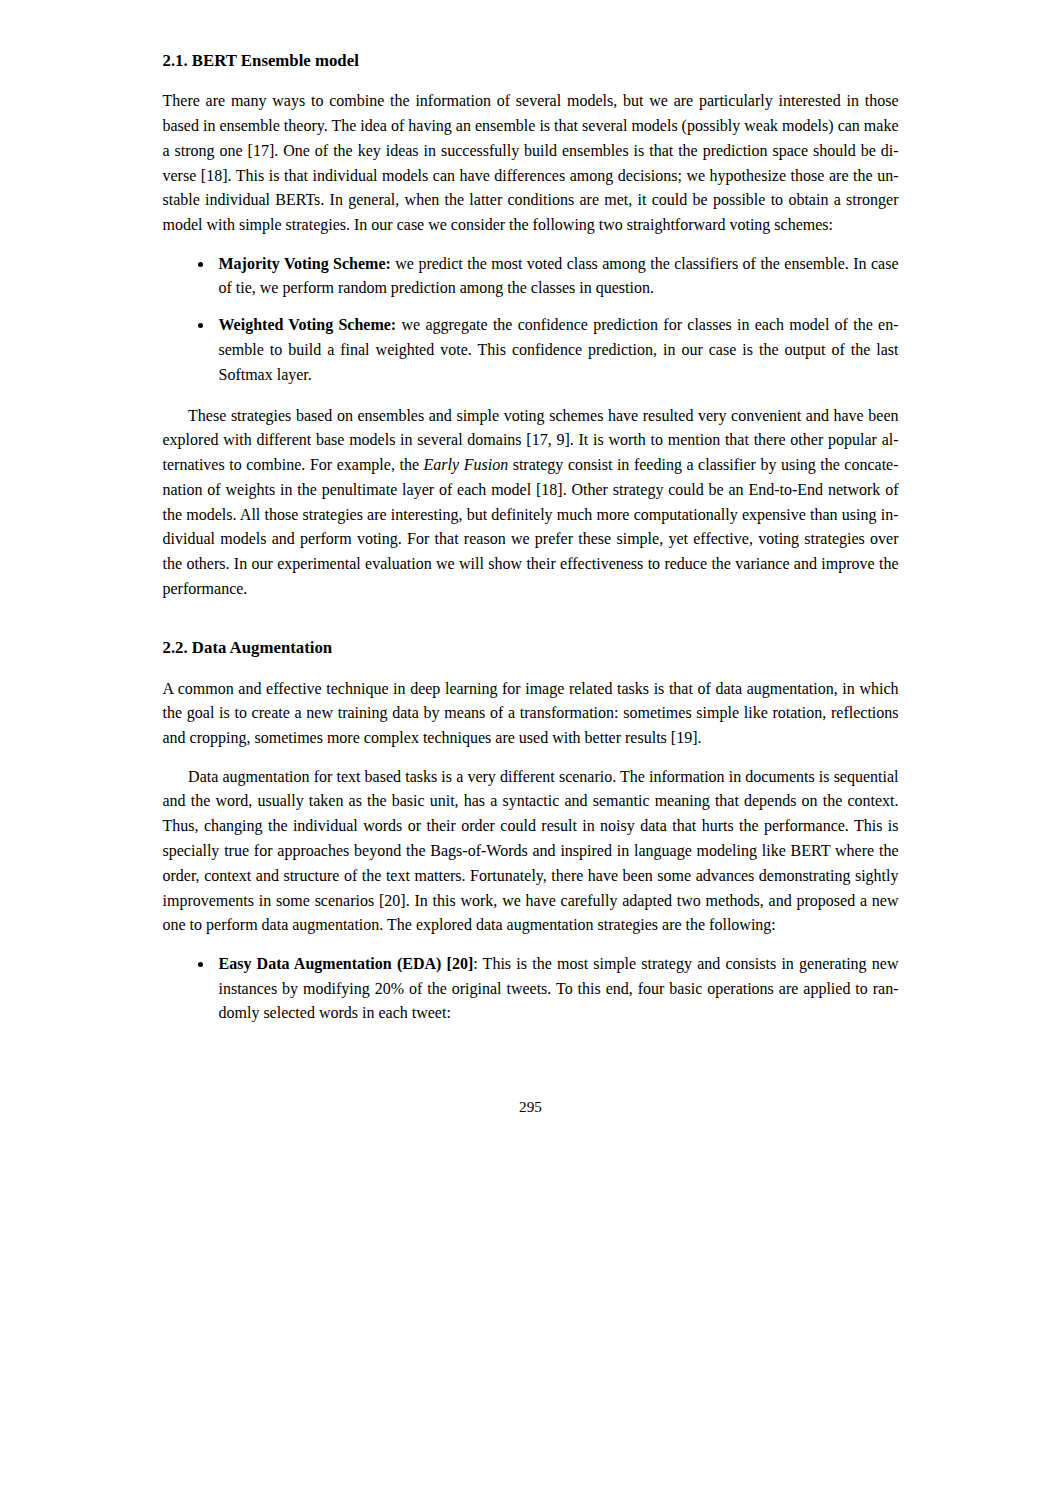2.1. BERT Ensemble model
There are many ways to combine the information of several models, but we are particularly interested in those based in ensemble theory. The idea of having an ensemble is that several models (possibly weak models) can make a strong one [17]. One of the key ideas in successfully build ensembles is that the prediction space should be diverse [18]. This is that individual models can have differences among decisions; we hypothesize those are the unstable individual BERTs. In general, when the latter conditions are met, it could be possible to obtain a stronger model with simple strategies. In our case we consider the following two straightforward voting schemes:
Majority Voting Scheme: we predict the most voted class among the classifiers of the ensemble. In case of tie, we perform random prediction among the classes in question.
Weighted Voting Scheme: we aggregate the confidence prediction for classes in each model of the ensemble to build a final weighted vote. This confidence prediction, in our case is the output of the last Softmax layer.
These strategies based on ensembles and simple voting schemes have resulted very convenient and have been explored with different base models in several domains [17, 9]. It is worth to mention that there other popular alternatives to combine. For example, the Early Fusion strategy consist in feeding a classifier by using the concatenation of weights in the penultimate layer of each model [18]. Other strategy could be an End-to-End network of the models. All those strategies are interesting, but definitely much more computationally expensive than using individual models and perform voting. For that reason we prefer these simple, yet effective, voting strategies over the others. In our experimental evaluation we will show their effectiveness to reduce the variance and improve the performance.
2.2. Data Augmentation
A common and effective technique in deep learning for image related tasks is that of data augmentation, in which the goal is to create a new training data by means of a transformation: sometimes simple like rotation, reflections and cropping, sometimes more complex techniques are used with better results [19].
Data augmentation for text based tasks is a very different scenario. The information in documents is sequential and the word, usually taken as the basic unit, has a syntactic and semantic meaning that depends on the context. Thus, changing the individual words or their order could result in noisy data that hurts the performance. This is specially true for approaches beyond the Bags-of-Words and inspired in language modeling like BERT where the order, context and structure of the text matters. Fortunately, there have been some advances demonstrating sightly improvements in some scenarios [20]. In this work, we have carefully adapted two methods, and proposed a new one to perform data augmentation. The explored data augmentation strategies are the following:
Easy Data Augmentation (EDA) [20]: This is the most simple strategy and consists in generating new instances by modifying 20% of the original tweets. To this end, four basic operations are applied to randomly selected words in each tweet:
295